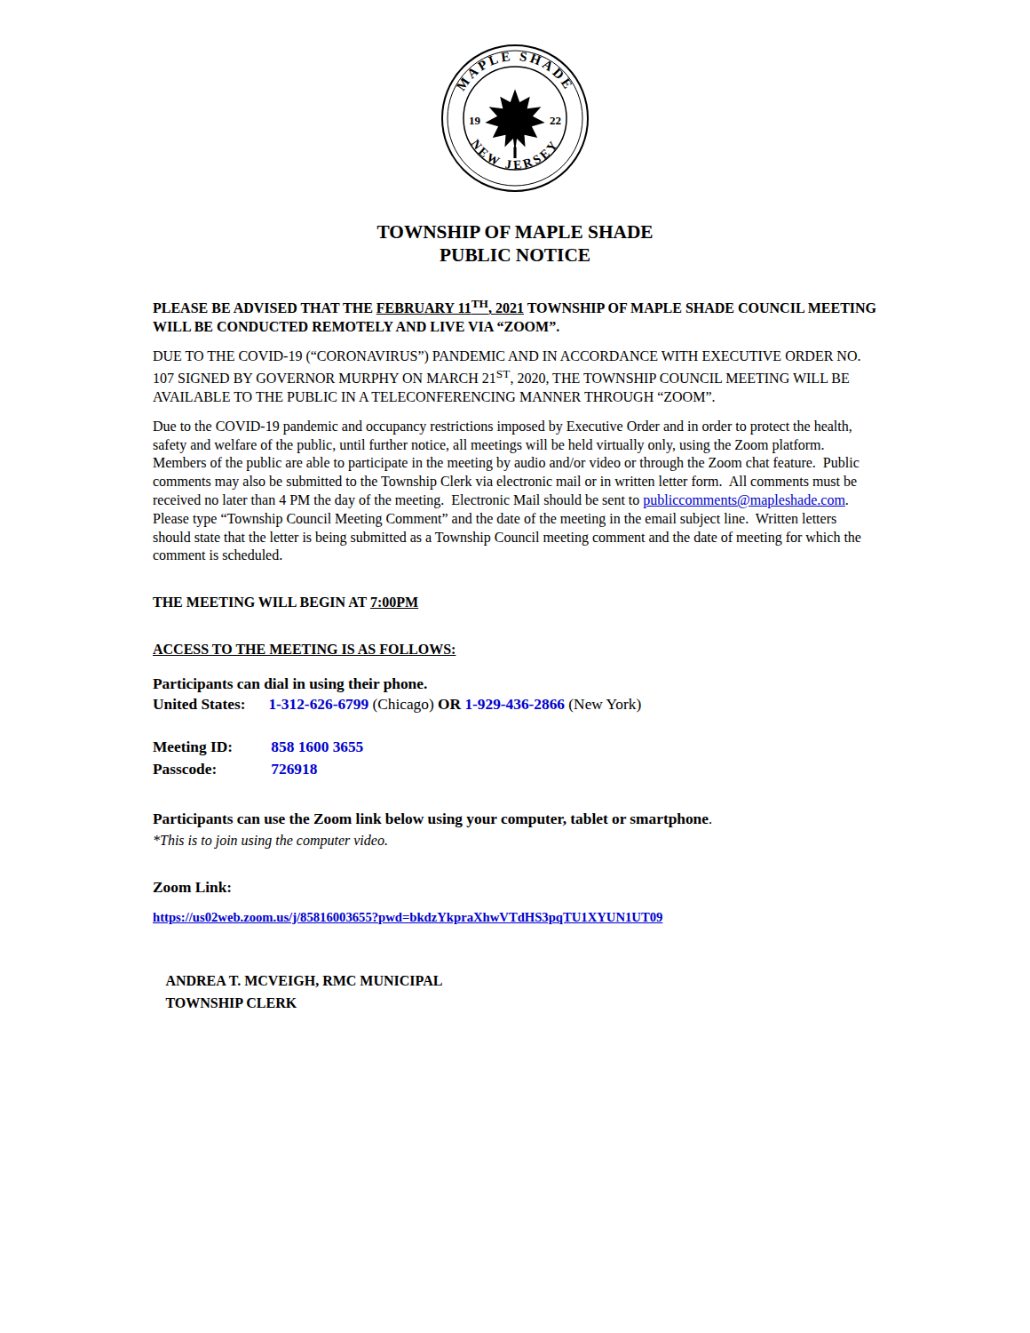MAPLE SHADE NEW JERSEY 19 22
TOWNSHIP OF MAPLE SHADEPUBLIC NOTICE
PLEASE BE ADVISED THAT THE FEBRUARY 11th, 2021 TOWNSHIP OF MAPLE SHADE COUNCIL MEETING WILL BE CONDUCTED REMOTELY AND LIVE VIA “ZOOM”.
DUE TO THE COVID-19 (“CORONAVIRUS”) PANDEMIC AND IN ACCORDANCE WITH EXECUTIVE ORDER NO. 107 SIGNED BY GOVERNOR MURPHY ON MARCH 21ST, 2020, THE TOWNSHIP COUNCIL MEETING WILL BE AVAILABLE TO THE PUBLIC IN A TELECONFERENCING MANNER THROUGH “ZOOM”.
Due to the COVID-19 pandemic and occupancy restrictions imposed by Executive Order and in order to protect the health, safety and welfare of the public, until further notice, all meetings will be held virtually only, using the Zoom platform. Members of the public are able to participate in the meeting by audio and/or video or through the Zoom chat feature. Public comments may also be submitted to the Township Clerk via electronic mail or in written letter form. All comments must be received no later than 4 PM the day of the meeting. Electronic Mail should be sent to publiccomments@mapleshade.com. Please type “Township Council Meeting Comment” and the date of the meeting in the email subject line. Written letters should state that the letter is being submitted as a Township Council meeting comment and the date of meeting for which the comment is scheduled.
THE MEETING WILL BEGIN AT 7:00PM
ACCESS TO THE MEETING IS AS FOLLOWS:
Participants can dial in using their phone.
United States: 1-312-626-6799 (Chicago) OR 1-929-436-2866 (New York)
| Meeting ID: | 858 1600 3655 |
| Passcode: | 726918 |
Participants can use the Zoom link below using your computer, tablet or smartphone.
*This is to join using the computer video.
Zoom Link:
https://us02web.zoom.us/j/85816003655?pwd=bkdzYkpraXhwVTdHS3pqTU1XYUN1UT09
ANDREA T. MCVEIGH, RMC MUNICIPAL
TOWNSHIP CLERK